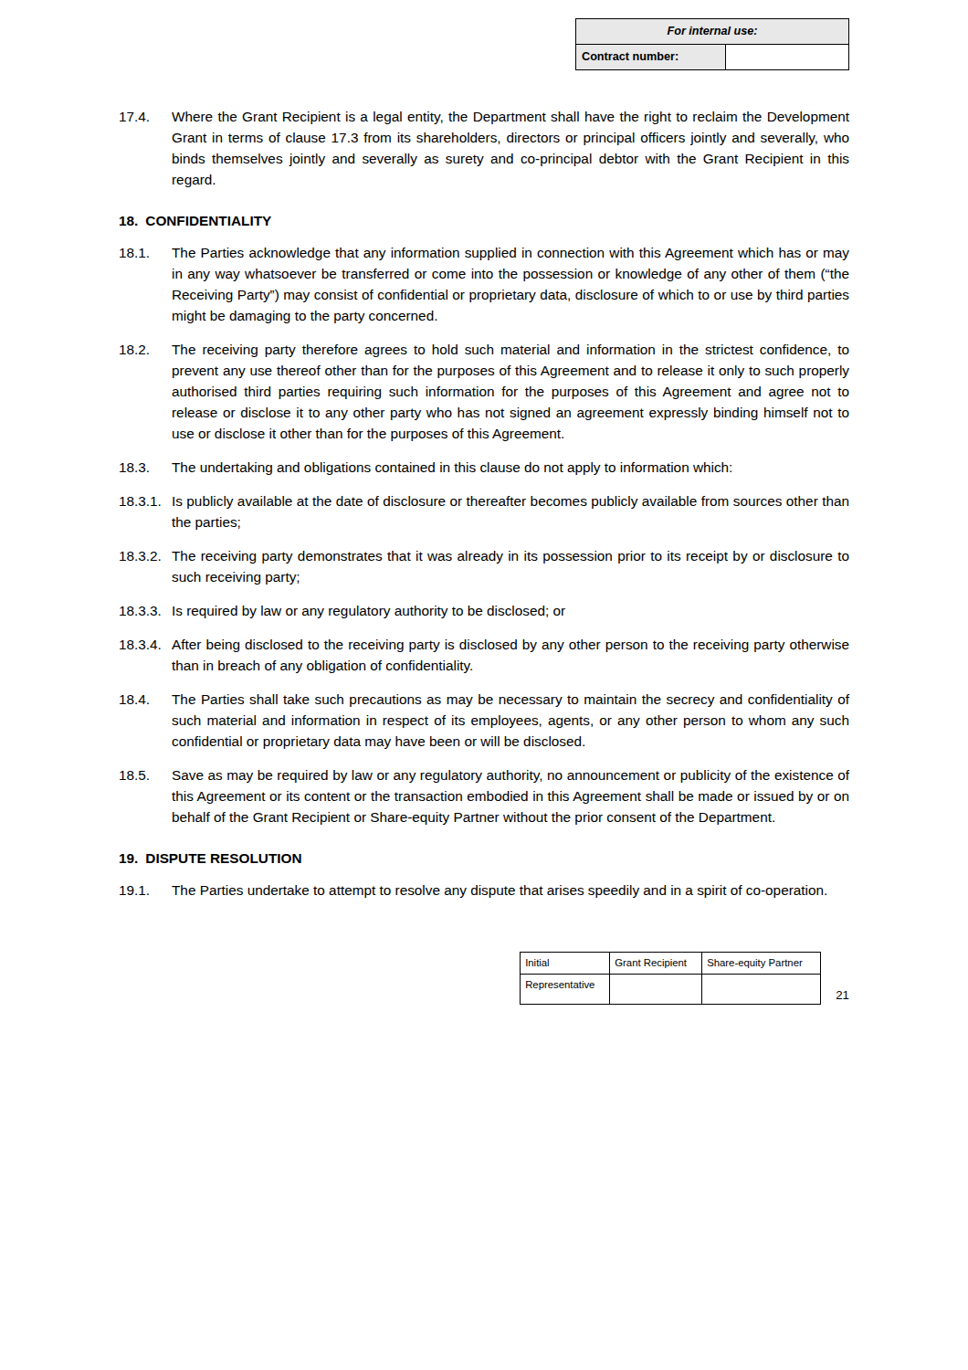| For internal use: |
| Contract number: | |
17.4. Where the Grant Recipient is a legal entity, the Department shall have the right to reclaim the Development Grant in terms of clause 17.3 from its shareholders, directors or principal officers jointly and severally, who binds themselves jointly and severally as surety and co-principal debtor with the Grant Recipient in this regard.
18. CONFIDENTIALITY
18.1. The Parties acknowledge that any information supplied in connection with this Agreement which has or may in any way whatsoever be transferred or come into the possession or knowledge of any other of them (“the Receiving Party”) may consist of confidential or proprietary data, disclosure of which to or use by third parties might be damaging to the party concerned.
18.2. The receiving party therefore agrees to hold such material and information in the strictest confidence, to prevent any use thereof other than for the purposes of this Agreement and to release it only to such properly authorised third parties requiring such information for the purposes of this Agreement and agree not to release or disclose it to any other party who has not signed an agreement expressly binding himself not to use or disclose it other than for the purposes of this Agreement.
18.3. The undertaking and obligations contained in this clause do not apply to information which:
18.3.1. Is publicly available at the date of disclosure or thereafter becomes publicly available from sources other than the parties;
18.3.2. The receiving party demonstrates that it was already in its possession prior to its receipt by or disclosure to such receiving party;
18.3.3. Is required by law or any regulatory authority to be disclosed; or
18.3.4. After being disclosed to the receiving party is disclosed by any other person to the receiving party otherwise than in breach of any obligation of confidentiality.
18.4. The Parties shall take such precautions as may be necessary to maintain the secrecy and confidentiality of such material and information in respect of its employees, agents, or any other person to whom any such confidential or proprietary data may have been or will be disclosed.
18.5. Save as may be required by law or any regulatory authority, no announcement or publicity of the existence of this Agreement or its content or the transaction embodied in this Agreement shall be made or issued by or on behalf of the Grant Recipient or Share-equity Partner without the prior consent of the Department.
19. DISPUTE RESOLUTION
19.1. The Parties undertake to attempt to resolve any dispute that arises speedily and in a spirit of co-operation.
| Initial | Grant Recipient | Share-equity Partner |
| --- | --- | --- |
| Representative | | |
21